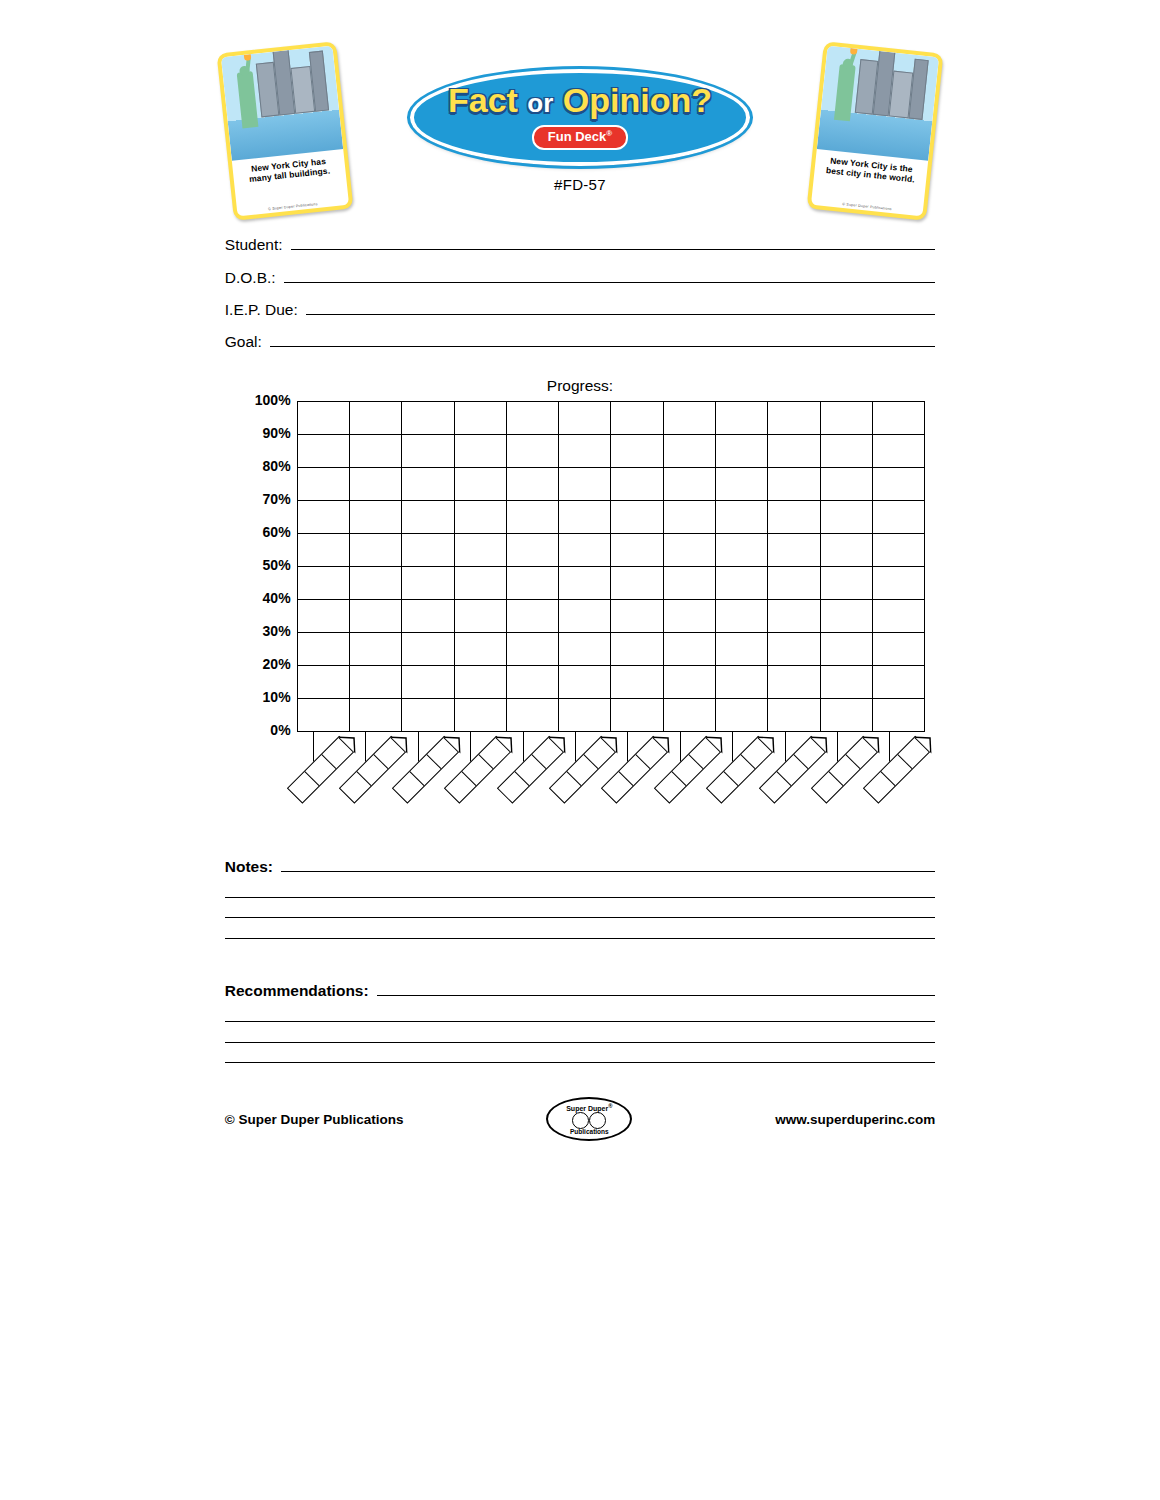New York City has
many tall buildings.
© Super Duper Publications
Fact or Opinion?
Fun Deck®
#FD-57
New York City is the
best city in the world.
© Super Duper Publications
Student:
D.O.B.:
I.E.P. Due:
Goal:
Progress:
100% 90% 80% 70% 60% 50% 40% 30% 20% 10% 0%
Notes:
Recommendations:
© Super Duper Publications
Super Duper®
Publications
www.superduperinc.com